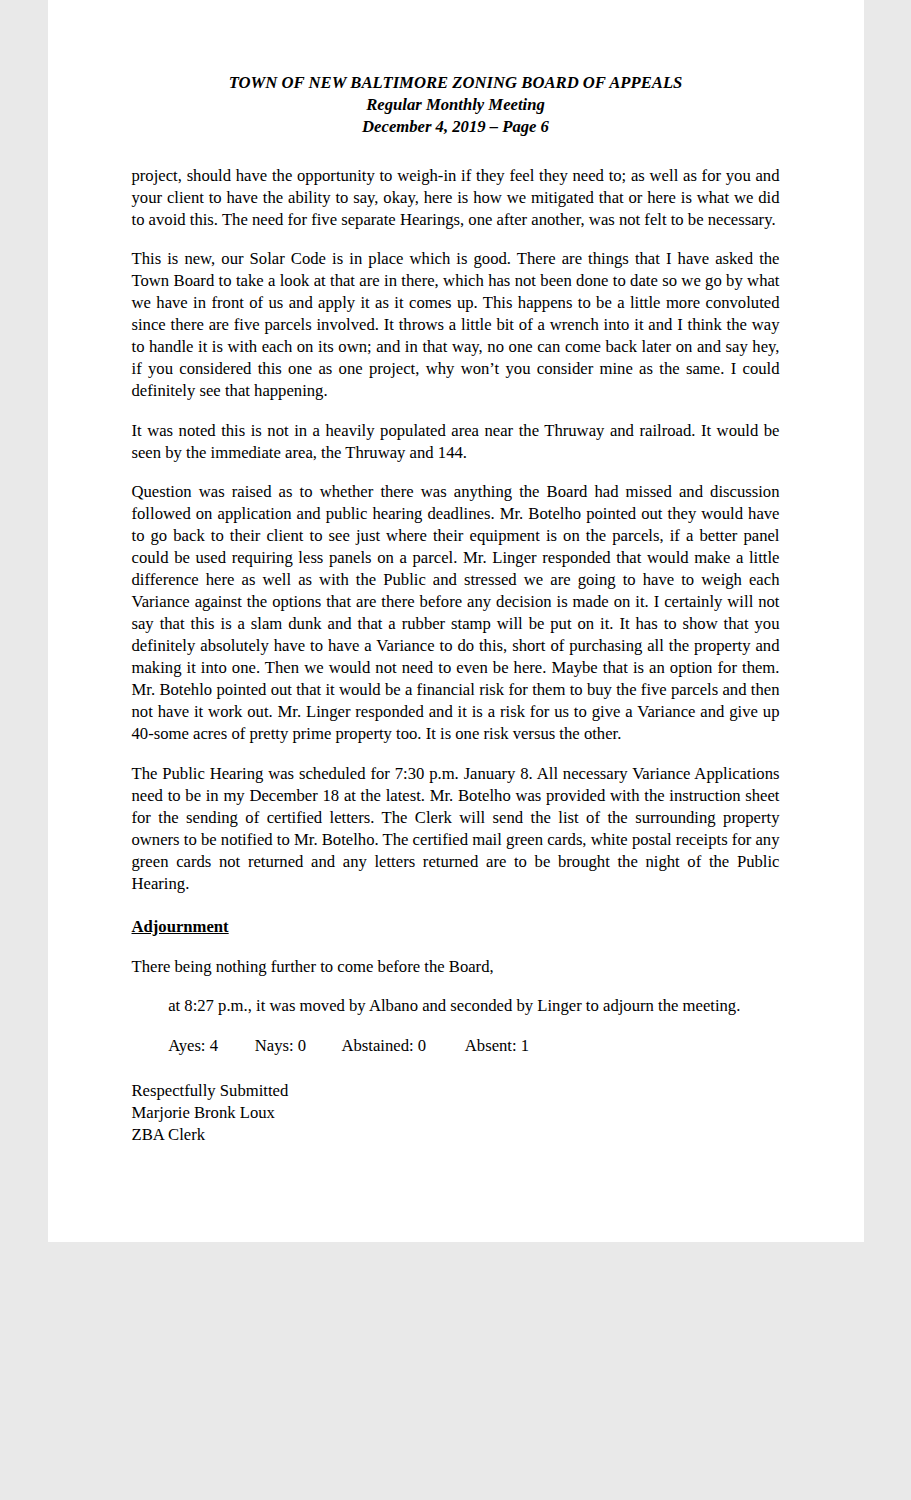Town of New Baltimore Zoning Board of Appeals
Regular Monthly Meeting
December 4, 2019 – Page 6
project, should have the opportunity to weigh-in if they feel they need to; as well as for you and your client to have the ability to say, okay, here is how we mitigated that or here is what we did to avoid this. The need for five separate Hearings, one after another, was not felt to be necessary.
This is new, our Solar Code is in place which is good. There are things that I have asked the Town Board to take a look at that are in there, which has not been done to date so we go by what we have in front of us and apply it as it comes up. This happens to be a little more convoluted since there are five parcels involved. It throws a little bit of a wrench into it and I think the way to handle it is with each on its own; and in that way, no one can come back later on and say hey, if you considered this one as one project, why won’t you consider mine as the same. I could definitely see that happening.
It was noted this is not in a heavily populated area near the Thruway and railroad. It would be seen by the immediate area, the Thruway and 144.
Question was raised as to whether there was anything the Board had missed and discussion followed on application and public hearing deadlines. Mr. Botelho pointed out they would have to go back to their client to see just where their equipment is on the parcels, if a better panel could be used requiring less panels on a parcel. Mr. Linger responded that would make a little difference here as well as with the Public and stressed we are going to have to weigh each Variance against the options that are there before any decision is made on it. I certainly will not say that this is a slam dunk and that a rubber stamp will be put on it. It has to show that you definitely absolutely have to have a Variance to do this, short of purchasing all the property and making it into one. Then we would not need to even be here. Maybe that is an option for them. Mr. Botehlo pointed out that it would be a financial risk for them to buy the five parcels and then not have it work out. Mr. Linger responded and it is a risk for us to give a Variance and give up 40-some acres of pretty prime property too. It is one risk versus the other.
The Public Hearing was scheduled for 7:30 p.m. January 8. All necessary Variance Applications need to be in my December 18 at the latest. Mr. Botelho was provided with the instruction sheet for the sending of certified letters. The Clerk will send the list of the surrounding property owners to be notified to Mr. Botelho. The certified mail green cards, white postal receipts for any green cards not returned and any letters returned are to be brought the night of the Public Hearing.
Adjournment
There being nothing further to come before the Board,
at 8:27 p.m., it was moved by Albano and seconded by Linger to adjourn the meeting.
Ayes: 4 Nays: 0 Abstained: 0 Absent: 1
Respectfully Submitted
Marjorie Bronk Loux
ZBA Clerk